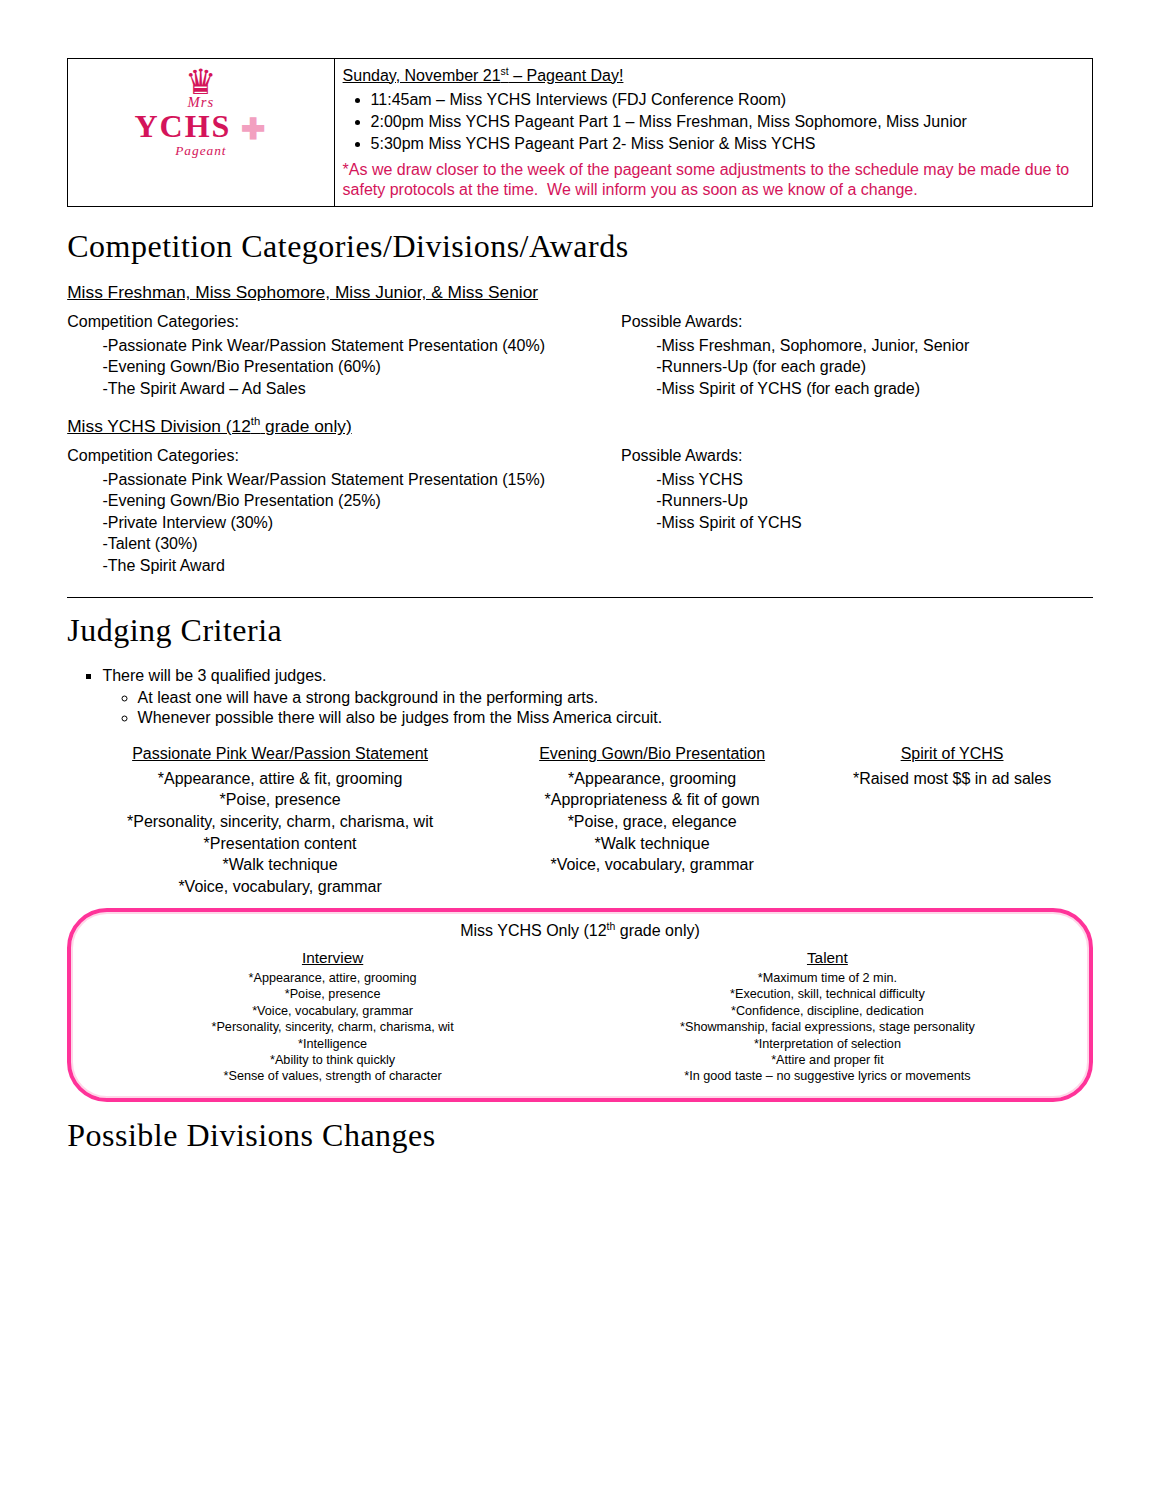| ♛ Mrs YCHS ✚ Pageant | Sunday, November 21 st – Pageant Day! 11:45am – Miss YCHS Interviews (FDJ Conference Room) 2:00pm Miss YCHS Pageant Part 1 – Miss Freshman, Miss Sophomore, Miss Junior 5:30pm Miss YCHS Pageant Part 2- Miss Senior & Miss YCHS *As we draw closer to the week of the pageant some adjustments to the schedule may be made due to safety protocols at the time. We will inform you as soon as we know of a change. |
Competition Categories/Divisions/Awards
Miss Freshman, Miss Sophomore, Miss Junior, & Miss Senior
Competition Categories:
-Passionate Pink Wear/Passion Statement Presentation (40%)
-Evening Gown/Bio Presentation (60%)
-The Spirit Award – Ad Sales
Possible Awards:
-Miss Freshman, Sophomore, Junior, Senior
-Runners-Up (for each grade)
-Miss Spirit of YCHS (for each grade)
Miss YCHS Division (12th grade only)
Competition Categories:
-Passionate Pink Wear/Passion Statement Presentation (15%)
-Evening Gown/Bio Presentation (25%)
-Private Interview (30%)
-Talent (30%)
-The Spirit Award
Possible Awards:
-Miss YCHS
-Runners-Up
-Miss Spirit of YCHS
Judging Criteria
There will be 3 qualified judges.
At least one will have a strong background in the performing arts.
Whenever possible there will also be judges from the Miss America circuit.
| Passionate Pink Wear/Passion Statement | Evening Gown/Bio Presentation | Spirit of YCHS |
| *Appearance, attire & fit, grooming *Poise, presence *Personality, sincerity, charm, charisma, wit *Presentation content *Walk technique *Voice, vocabulary, grammar | *Appearance, grooming *Appropriateness & fit of gown *Poise, grace, elegance *Walk technique *Voice, vocabulary, grammar | *Raised most $$ in ad sales |
Miss YCHS Only (12th grade only)
| Interview | Talent |
| *Appearance, attire, grooming *Poise, presence *Voice, vocabulary, grammar *Personality, sincerity, charm, charisma, wit *Intelligence *Ability to think quickly *Sense of values, strength of character | *Maximum time of 2 min. *Execution, skill, technical difficulty *Confidence, discipline, dedication *Showmanship, facial expressions, stage personality *Interpretation of selection *Attire and proper fit *In good taste – no suggestive lyrics or movements |
Possible Divisions Changes